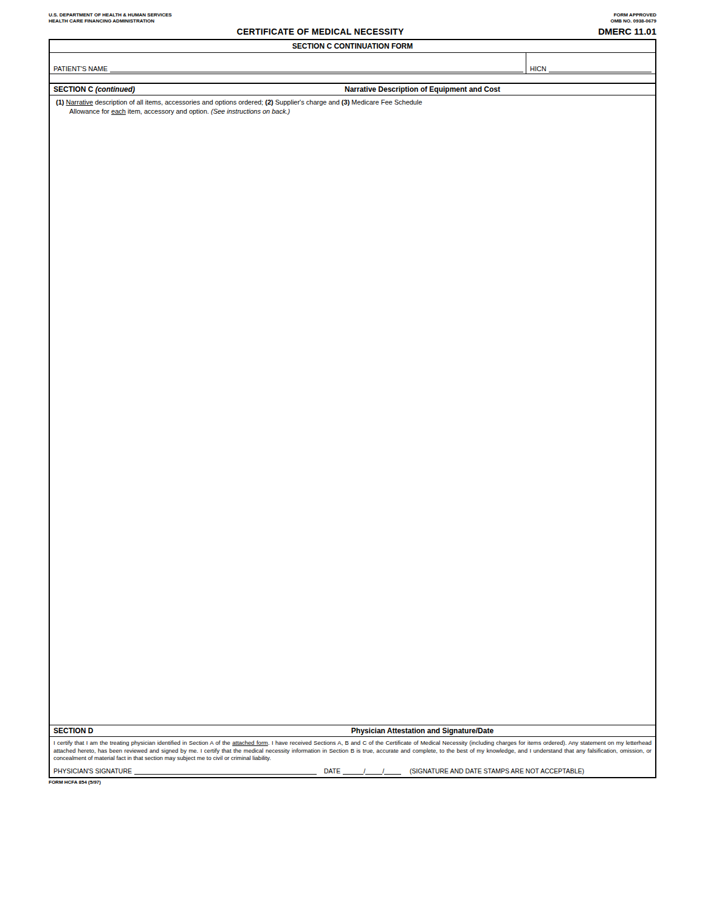U.S. DEPARTMENT OF HEALTH & HUMAN SERVICES
HEALTH CARE FINANCING ADMINISTRATION
FORM APPROVED
OMB NO. 0938-0679
CERTIFICATE OF MEDICAL NECESSITY
DMERC 11.01
SECTION C CONTINUATION FORM
PATIENT'S NAME
HICN
SECTION C (continued)
Narrative Description of Equipment and Cost
(1) Narrative description of all items, accessories and options ordered; (2) Supplier's charge and (3) Medicare Fee Schedule Allowance for each item, accessory and option. (See instructions on back.)
SECTION D
Physician Attestation and Signature/Date
I certify that I am the treating physician identified in Section A of the attached form. I have received Sections A, B and C of the Certificate of Medical Necessity (including charges for items ordered). Any statement on my letterhead attached hereto, has been reviewed and signed by me. I certify that the medical necessity information in Section B is true, accurate and complete, to the best of my knowledge, and I understand that any falsification, omission, or concealment of material fact in that section may subject me to civil or criminal liability.
PHYSICIAN'S SIGNATURE DATE / / (SIGNATURE AND DATE STAMPS ARE NOT ACCEPTABLE)
FORM HCFA 854 (5/97)